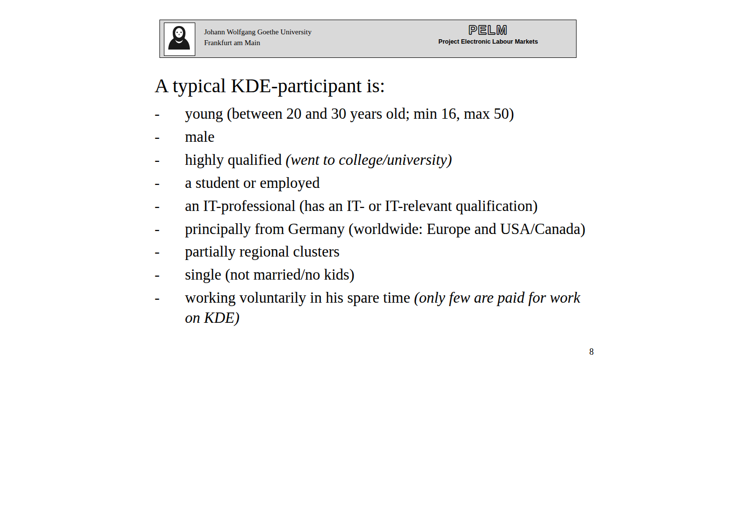Johann Wolfgang Goethe University
Frankfurt am Main
PELM
Project Electronic Labour Markets
A typical KDE-participant is:
-young (between 20 and 30 years old; min 16, max 50)
-male
-highly qualified (went to college/university)
-a student or employed
-an IT-professional (has an IT- or IT-relevant qualification)
-principally from Germany (worldwide: Europe and USA/Canada)
-partially regional clusters
-single (not married/no kids)
-working voluntarily in his spare time (only few are paid for work on KDE)
8